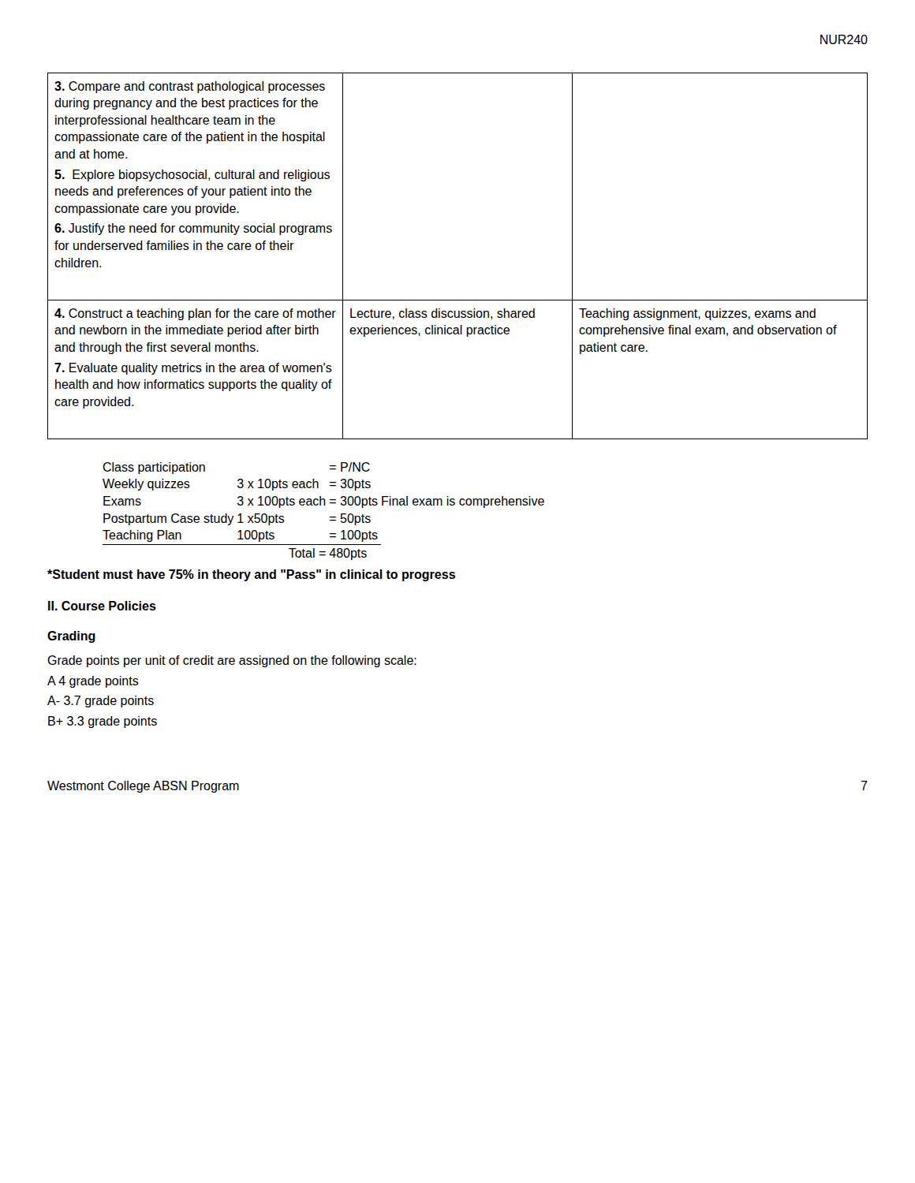NUR240
| 3. Compare and contrast pathological processes during pregnancy and the best practices for the interprofessional healthcare team in the compassionate care of the patient in the hospital and at home. 5. Explore biopsychosocial, cultural and religious needs and preferences of your patient into the compassionate care you provide. 6. Justify the need for community social programs for underserved families in the care of their children. | | |
| 4. Construct a teaching plan for the care of mother and newborn in the immediate period after birth and through the first several months. 7. Evaluate quality metrics in the area of women's health and how informatics supports the quality of care provided. | Lecture, class discussion, shared experiences, clinical practice | Teaching assignment, quizzes, exams and comprehensive final exam, and observation of patient care. |
| Class participation | | = P/NC | |
| Weekly quizzes | 3 x 10pts each | = 30pts | |
| Exams | 3 x 100pts each | = 300pts | Final exam is comprehensive |
| Postpartum Case study | 1 x50pts | = 50pts | |
| Teaching Plan | 100pts | = 100pts | |
| | Total = | 480pts | |
*Student must have 75% in theory and "Pass" in clinical to progress
II. Course Policies
Grading
Grade points per unit of credit are assigned on the following scale:
A 4 grade points
A- 3.7 grade points
B+ 3.3 grade points
Westmont College ABSN Program 7